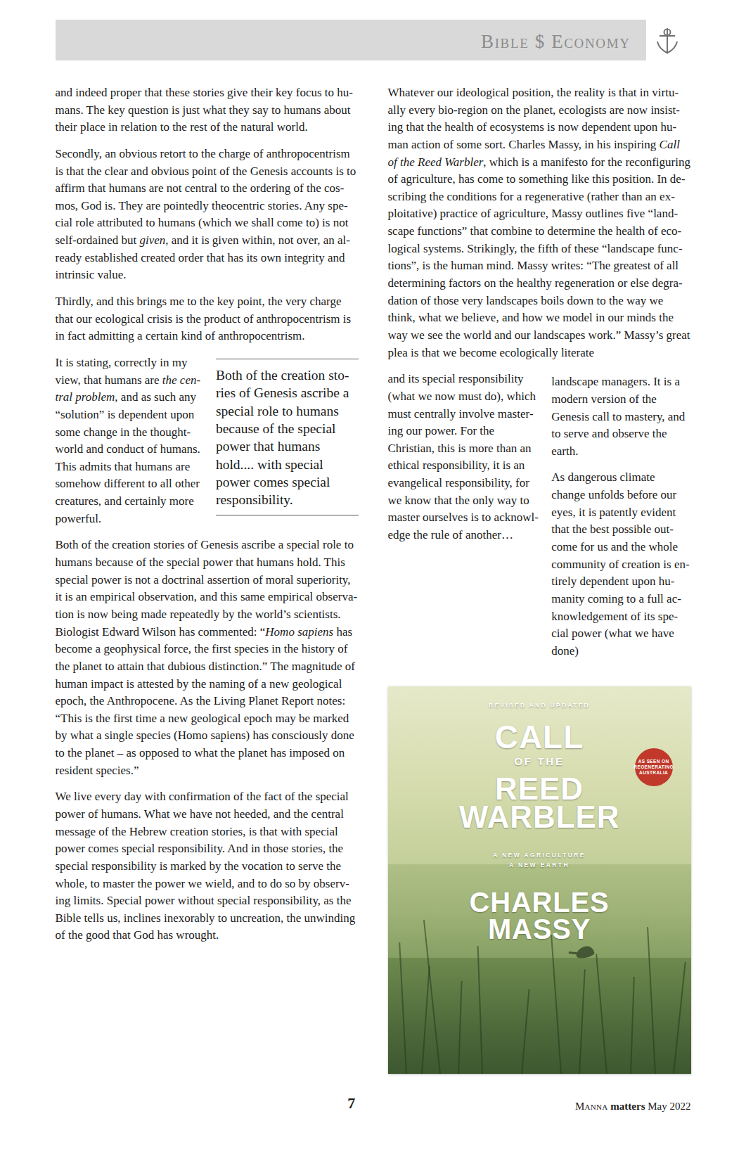Bible $ Economy
and indeed proper that these stories give their key focus to humans. The key question is just what they say to humans about their place in relation to the rest of the natural world.
Secondly, an obvious retort to the charge of anthropocentrism is that the clear and obvious point of the Genesis accounts is to affirm that humans are not central to the ordering of the cosmos, God is. They are pointedly theocentric stories. Any special role attributed to humans (which we shall come to) is not self-ordained but given, and it is given within, not over, an already established created order that has its own integrity and intrinsic value.
Thirdly, and this brings me to the key point, the very charge that our ecological crisis is the product of anthropocentrism is in fact admitting a certain kind of anthropocentrism.
Both of the creation stories of Genesis ascribe a special role to humans because of the special power that humans hold.... with special power comes special responsibility.
It is stating, correctly in my view, that humans are the central problem, and as such any “solution” is dependent upon some change in the thought-world and conduct of humans. This admits that humans are somehow different to all other creatures, and certainly more powerful.
Both of the creation stories of Genesis ascribe a special role to humans because of the special power that humans hold. This special power is not a doctrinal assertion of moral superiority, it is an empirical observation, and this same empirical observation is now being made repeatedly by the world’s scientists. Biologist Edward Wilson has commented: “Homo sapiens has become a geophysical force, the first species in the history of the planet to attain that dubious distinction.” The magnitude of human impact is attested by the naming of a new geological epoch, the Anthropocene. As the Living Planet Report notes: “This is the first time a new geological epoch may be marked by what a single species (Homo sapiens) has consciously done to the planet – as opposed to what the planet has imposed on resident species.”
We live every day with confirmation of the fact of the special power of humans. What we have not heeded, and the central message of the Hebrew creation stories, is that with special power comes special responsibility. And in those stories, the special responsibility is marked by the vocation to serve the whole, to master the power we wield, and to do so by observing limits. Special power without special responsibility, as the Bible tells us, inclines inexorably to uncreation, the unwinding of the good that God has wrought.
Whatever our ideological position, the reality is that in virtually every bio-region on the planet, ecologists are now insisting that the health of ecosystems is now dependent upon human action of some sort. Charles Massy, in his inspiring Call of the Reed Warbler, which is a manifesto for the reconfiguring of agriculture, has come to something like this position. In describing the conditions for a regenerative (rather than an exploitative) practice of agriculture, Massy outlines five “landscape functions” that combine to determine the health of ecological systems. Strikingly, the fifth of these “landscape functions”, is the human mind. Massy writes: “The greatest of all determining factors on the healthy regeneration or else degradation of those very landscapes boils down to the way we think, what we believe, and how we model in our minds the way we see the world and our landscapes work.” Massy’s great plea is that we become ecologically literate
landscape managers. It is a modern version of the Genesis call to mastery, and to serve and observe the earth.
As dangerous climate change unfolds before our eyes, it is patently evident that the best possible outcome for us and the whole community of creation is entirely dependent upon humanity coming to a full acknowledgement of its special power (what we have done)
and its special responsibility (what we now must do), which must centrally involve mastering our power. For the Christian, this is more than an ethical responsibility, it is an evangelical responsibility, for we know that the only way to master ourselves is to acknowledge the rule of another…
REVISED AND UPDATED
CALL
OF THE
REED WARBLER
A NEW AGRICULTURE
A NEW EARTH
CHARLES MASSY
AS SEEN ON
REGENERATING
AUSTRALIA
7
Manna matters May 2022